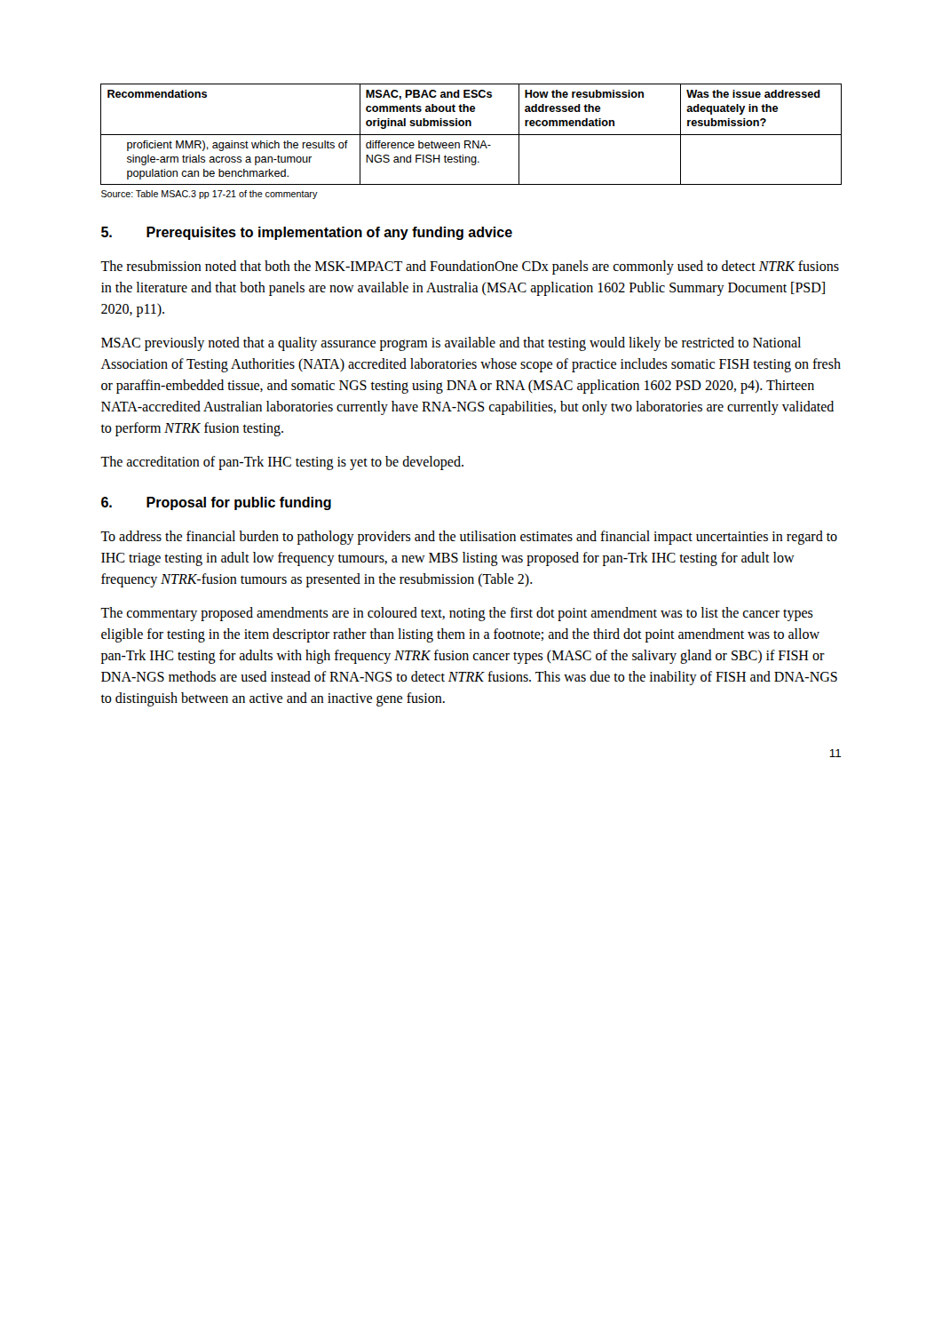| Recommendations | MSAC, PBAC and ESCs comments about the original submission | How the resubmission addressed the recommendation | Was the issue addressed adequately in the resubmission? |
| --- | --- | --- | --- |
| proficient MMR), against which the results of single-arm trials across a pan-tumour population can be benchmarked. | difference between RNA-NGS and FISH testing. | | |
Source: Table MSAC.3 pp 17-21 of the commentary
5. Prerequisites to implementation of any funding advice
The resubmission noted that both the MSK-IMPACT and FoundationOne CDx panels are commonly used to detect NTRK fusions in the literature and that both panels are now available in Australia (MSAC application 1602 Public Summary Document [PSD] 2020, p11).
MSAC previously noted that a quality assurance program is available and that testing would likely be restricted to National Association of Testing Authorities (NATA) accredited laboratories whose scope of practice includes somatic FISH testing on fresh or paraffin-embedded tissue, and somatic NGS testing using DNA or RNA (MSAC application 1602 PSD 2020, p4). Thirteen NATA-accredited Australian laboratories currently have RNA-NGS capabilities, but only two laboratories are currently validated to perform NTRK fusion testing.
The accreditation of pan-Trk IHC testing is yet to be developed.
6. Proposal for public funding
To address the financial burden to pathology providers and the utilisation estimates and financial impact uncertainties in regard to IHC triage testing in adult low frequency tumours, a new MBS listing was proposed for pan-Trk IHC testing for adult low frequency NTRK-fusion tumours as presented in the resubmission (Table 2).
The commentary proposed amendments are in coloured text, noting the first dot point amendment was to list the cancer types eligible for testing in the item descriptor rather than listing them in a footnote; and the third dot point amendment was to allow pan-Trk IHC testing for adults with high frequency NTRK fusion cancer types (MASC of the salivary gland or SBC) if FISH or DNA-NGS methods are used instead of RNA-NGS to detect NTRK fusions. This was due to the inability of FISH and DNA-NGS to distinguish between an active and an inactive gene fusion.
11